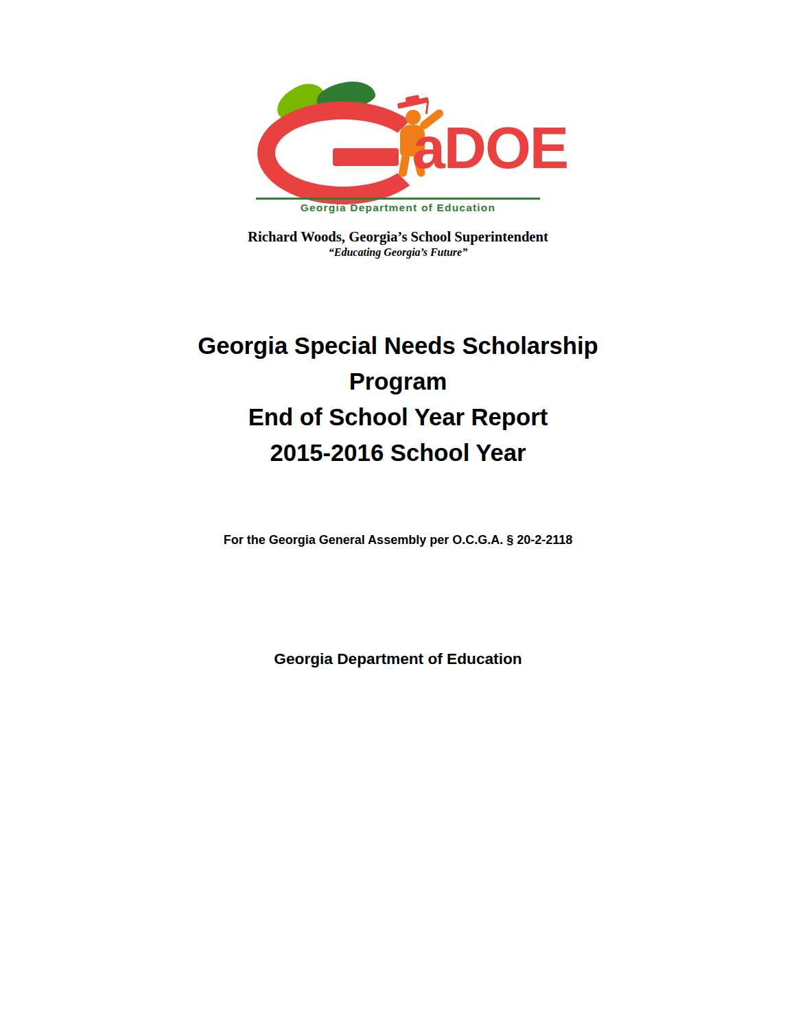aDOE
Georgia Department of Education
Richard Woods, Georgia’s School Superintendent
“Educating Georgia’s Future”
Georgia Special Needs Scholarship Program End of School Year Report 2015-2016 School Year
For the Georgia General Assembly per O.C.G.A. § 20-2-2118
Georgia Department of Education